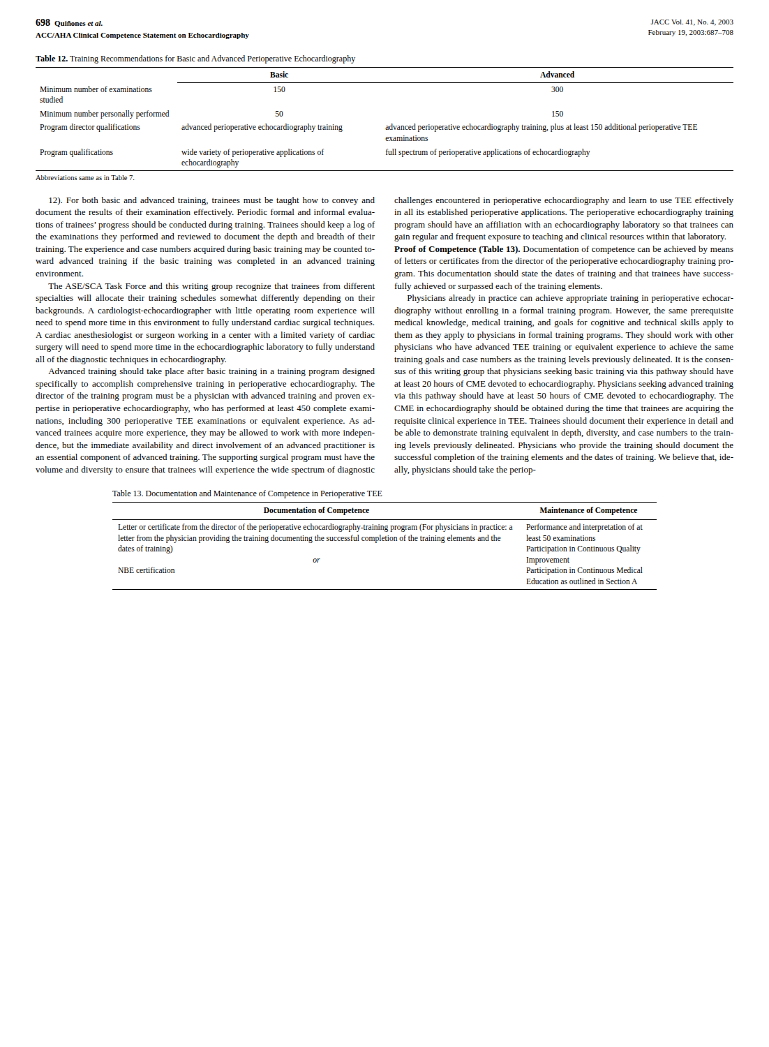698 Quiñones et al.
ACC/AHA Clinical Competence Statement on Echocardiography
JACC Vol. 41, No. 4, 2003
February 19, 2003:687–708
Table 12. Training Recommendations for Basic and Advanced Perioperative Echocardiography
| | Basic | Advanced |
| --- | --- | --- |
| Minimum number of examinations studied | 150 | 300 |
| Minimum number personally performed | 50 | 150 |
| Program director qualifications | advanced perioperative echocardiography training | advanced perioperative echocardiography training, plus at least 150 additional perioperative TEE examinations |
| Program qualifications | wide variety of perioperative applications of echocardiography | full spectrum of perioperative applications of echocardiography |
Abbreviations same as in Table 7.
12). For both basic and advanced training, trainees must be taught how to convey and document the results of their examination effectively. Periodic formal and informal evaluations of trainees’ progress should be conducted during training. Trainees should keep a log of the examinations they performed and reviewed to document the depth and breadth of their training. The experience and case numbers acquired during basic training may be counted toward advanced training if the basic training was completed in an advanced training environment.
The ASE/SCA Task Force and this writing group recognize that trainees from different specialties will allocate their training schedules somewhat differently depending on their backgrounds. A cardiologist-echocardiographer with little operating room experience will need to spend more time in this environment to fully understand cardiac surgical techniques. A cardiac anesthesiologist or surgeon working in a center with a limited variety of cardiac surgery will need to spend more time in the echocardiographic laboratory to fully understand all of the diagnostic techniques in echocardiography.
Advanced training should take place after basic training in a training program designed specifically to accomplish comprehensive training in perioperative echocardiography. The director of the training program must be a physician with advanced training and proven expertise in perioperative echocardiography, who has performed at least 450 complete examinations, including 300 perioperative TEE examinations or equivalent experience. As advanced trainees acquire more experience, they may be allowed to work with more independence, but the immediate availability and direct involvement of an advanced practitioner is an essential component of advanced training. The supporting surgical program must have the volume and diversity to ensure that trainees will experience the wide spectrum of diagnostic challenges encountered in perioperative echocardiography and learn to use TEE effectively in all its established perioperative applications. The perioperative echocardiography training program should have an affiliation with an echocardiography laboratory so that trainees can gain regular and frequent exposure to teaching and clinical resources within that laboratory.
Proof of Competence (Table 13). Documentation of competence can be achieved by means of letters or certificates from the director of the perioperative echocardiography training program. This documentation should state the dates of training and that trainees have successfully achieved or surpassed each of the training elements.
Physicians already in practice can achieve appropriate training in perioperative echocardiography without enrolling in a formal training program. However, the same prerequisite medical knowledge, medical training, and goals for cognitive and technical skills apply to them as they apply to physicians in formal training programs. They should work with other physicians who have advanced TEE training or equivalent experience to achieve the same training goals and case numbers as the training levels previously delineated. It is the consensus of this writing group that physicians seeking basic training via this pathway should have at least 20 hours of CME devoted to echocardiography. Physicians seeking advanced training via this pathway should have at least 50 hours of CME devoted to echocardiography. The CME in echocardiography should be obtained during the time that trainees are acquiring the requisite clinical experience in TEE. Trainees should document their experience in detail and be able to demonstrate training equivalent in depth, diversity, and case numbers to the training levels previously delineated. Physicians who provide the training should document the successful completion of the training elements and the dates of training. We believe that, ideally, physicians should take the periop-
Table 13. Documentation and Maintenance of Competence in Perioperative TEE
| Documentation of Competence | Maintenance of Competence |
| --- | --- |
| Letter or certificate from the director of the perioperative echocardiography-training program (For physicians in practice: a letter from the physician providing the training documenting the successful completion of the training elements and the dates of training) or NBE certification | Performance and interpretation of at least 50 examinations Participation in Continuous Quality Improvement Participation in Continuous Medical Education as outlined in Section A |